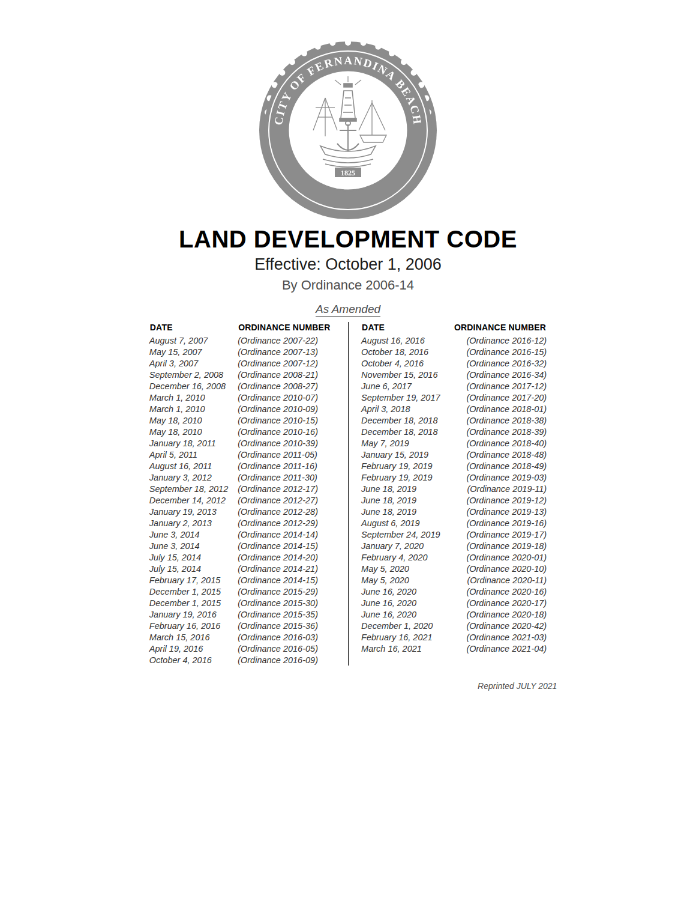CITY OF FERNANDINA BEACH FLORIDA 1825
LAND DEVELOPMENT CODE
Effective: October 1, 2006
By Ordinance 2006-14
As Amended
| Date | Ordinance Number |
| --- | --- |
| August 7, 2007 | (Ordinance 2007-22) |
| May 15, 2007 | (Ordinance 2007-13) |
| April 3, 2007 | (Ordinance 2007-12) |
| September 2, 2008 | (Ordinance 2008-21) |
| December 16, 2008 | (Ordinance 2008-27) |
| March 1, 2010 | (Ordinance 2010-07) |
| March 1, 2010 | (Ordinance 2010-09) |
| May 18, 2010 | (Ordinance 2010-15) |
| May 18, 2010 | (Ordinance 2010-16) |
| January 18, 2011 | (Ordinance 2010-39) |
| April 5, 2011 | (Ordinance 2011-05) |
| August 16, 2011 | (Ordinance 2011-16) |
| January 3, 2012 | (Ordinance 2011-30) |
| September 18, 2012 | (Ordinance 2012-17) |
| December 14, 2012 | (Ordinance 2012-27) |
| January 19, 2013 | (Ordinance 2012-28) |
| January 2, 2013 | (Ordinance 2012-29) |
| June 3, 2014 | (Ordinance 2014-14) |
| June 3, 2014 | (Ordinance 2014-15) |
| July 15, 2014 | (Ordinance 2014-20) |
| July 15, 2014 | (Ordinance 2014-21) |
| February 17, 2015 | (Ordinance 2014-15) |
| December 1, 2015 | (Ordinance 2015-29) |
| December 1, 2015 | (Ordinance 2015-30) |
| January 19, 2016 | (Ordinance 2015-35) |
| February 16, 2016 | (Ordinance 2015-36) |
| March 15, 2016 | (Ordinance 2016-03) |
| April 19, 2016 | (Ordinance 2016-05) |
| October 4, 2016 | (Ordinance 2016-09) |
| Date | Ordinance Number |
| --- | --- |
| August 16, 2016 | (Ordinance 2016-12) |
| October 18, 2016 | (Ordinance 2016-15) |
| October 4, 2016 | (Ordinance 2016-32) |
| November 15, 2016 | (Ordinance 2016-34) |
| June 6, 2017 | (Ordinance 2017-12) |
| September 19, 2017 | (Ordinance 2017-20) |
| April 3, 2018 | (Ordinance 2018-01) |
| December 18, 2018 | (Ordinance 2018-38) |
| December 18, 2018 | (Ordinance 2018-39) |
| May 7, 2019 | (Ordinance 2018-40) |
| January 15, 2019 | (Ordinance 2018-48) |
| February 19, 2019 | (Ordinance 2018-49) |
| February 19, 2019 | (Ordinance 2019-03) |
| June 18, 2019 | (Ordinance 2019-11) |
| June 18, 2019 | (Ordinance 2019-12) |
| June 18, 2019 | (Ordinance 2019-13) |
| August 6, 2019 | (Ordinance 2019-16) |
| September 24, 2019 | (Ordinance 2019-17) |
| January 7, 2020 | (Ordinance 2019-18) |
| February 4, 2020 | (Ordinance 2020-01) |
| May 5, 2020 | (Ordinance 2020-10) |
| May 5, 2020 | (Ordinance 2020-11) |
| June 16, 2020 | (Ordinance 2020-16) |
| June 16, 2020 | (Ordinance 2020-17) |
| June 16, 2020 | (Ordinance 2020-18) |
| December 1, 2020 | (Ordinance 2020-42) |
| February 16, 2021 | (Ordinance 2021-03) |
| March 16, 2021 | (Ordinance 2021-04) |
Reprinted JULY 2021